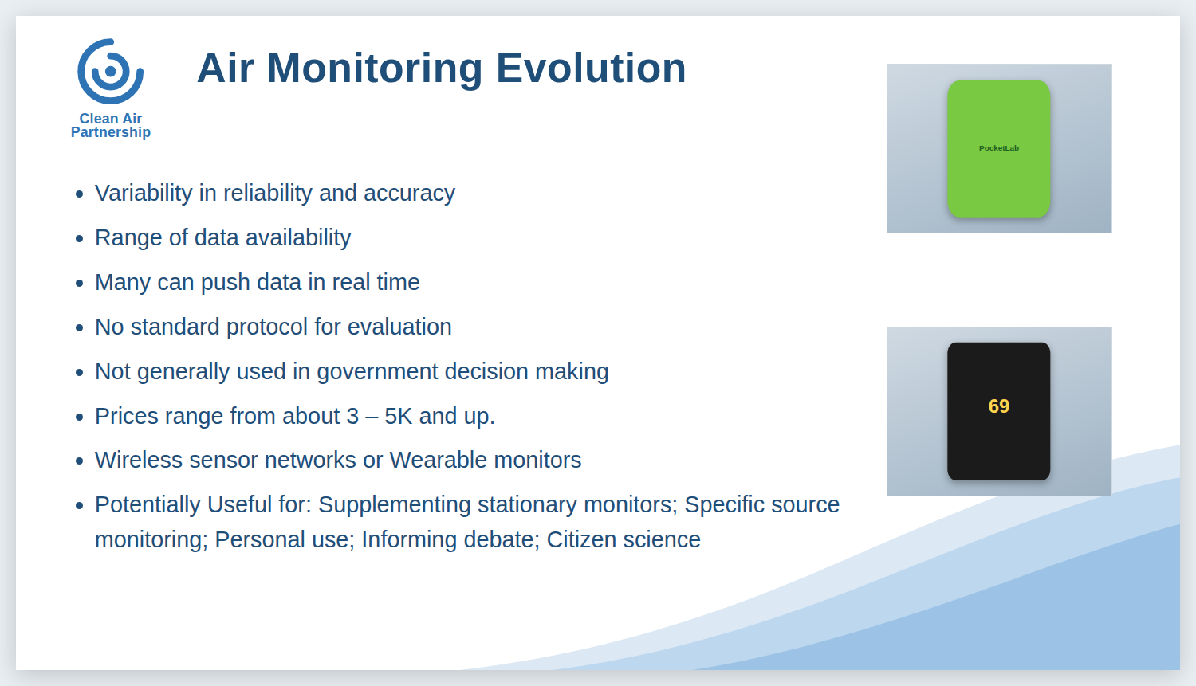Clean Air Partnership
Air Monitoring Evolution
Variability in reliability and accuracy
Range of data availability
Many can push data in real time
No standard protocol for evaluation
Not generally used in government decision making
Prices range from about 3 – 5K and up.
Wireless sensor networks or Wearable monitors
Potentially Useful for: Supplementing stationary monitors; Specific source monitoring; Personal use; Informing debate; Citizen science